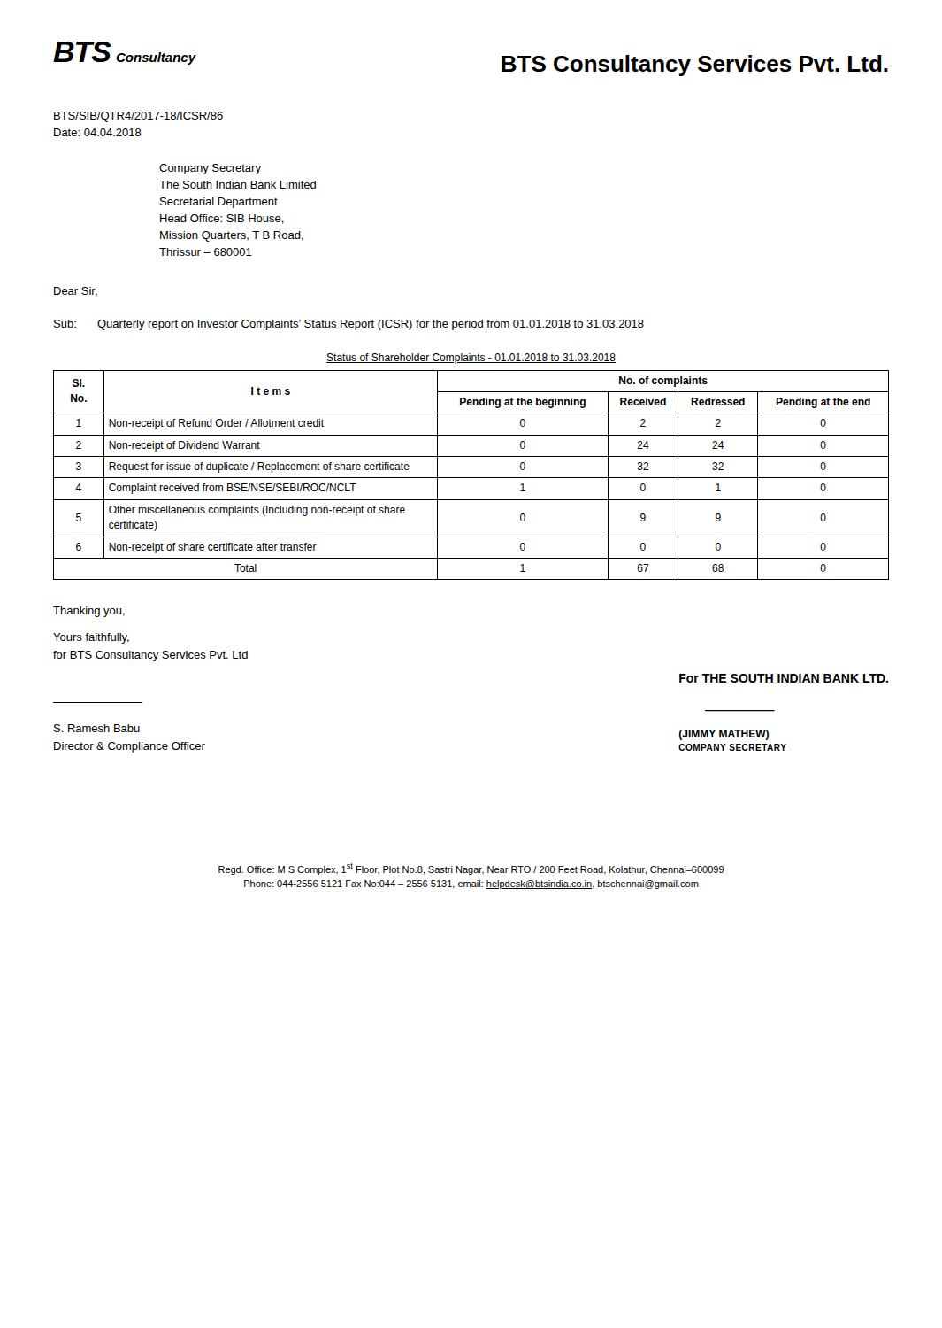BTS Consultancy
BTS Consultancy Services Pvt. Ltd.
BTS/SIB/QTR4/2017-18/ICSR/86
Date: 04.04.2018
Company Secretary
The South Indian Bank Limited
Secretarial Department
Head Office: SIB House,
Mission Quarters, T B Road,
Thrissur – 680001
Dear Sir,
Sub:
Quarterly report on Investor Complaints’ Status Report (ICSR) for the period from 01.01.2018 to 31.03.2018
Status of Shareholder Complaints - 01.01.2018 to 31.03.2018
| Sl. No. | I t e m s | No. of complaints |
| --- | --- | --- |
| Pending at the beginning | Received | Redressed | Pending at the end |
| 1 | Non-receipt of Refund Order / Allotment credit | 0 | 2 | 2 | 0 |
| 2 | Non-receipt of Dividend Warrant | 0 | 24 | 24 | 0 |
| 3 | Request for issue of duplicate / Replacement of share certificate | 0 | 32 | 32 | 0 |
| 4 | Complaint received from BSE/NSE/SEBI/ROC/NCLT | 1 | 0 | 1 | 0 |
| 5 | Other miscellaneous complaints (Including non-receipt of share certificate) | 0 | 9 | 9 | 0 |
| 6 | Non-receipt of share certificate after transfer | 0 | 0 | 0 | 0 |
| Total | 1 | 67 | 68 | 0 |
Thanking you,
Yours faithfully,
for BTS Consultancy Services Pvt. Ltd
—————
S. Ramesh Babu
Director & Compliance Officer
For THE SOUTH INDIAN BANK LTD.
———
(JIMMY MATHEW)
COMPANY SECRETARY
Regd. Office: M S Complex, 1st Floor, Plot No.8, Sastri Nagar, Near RTO / 200 Feet Road, Kolathur, Chennai–600099
Phone: 044-2556 5121 Fax No:044 – 2556 5131, email: helpdesk@btsindia.co.in, btschennai@gmail.com